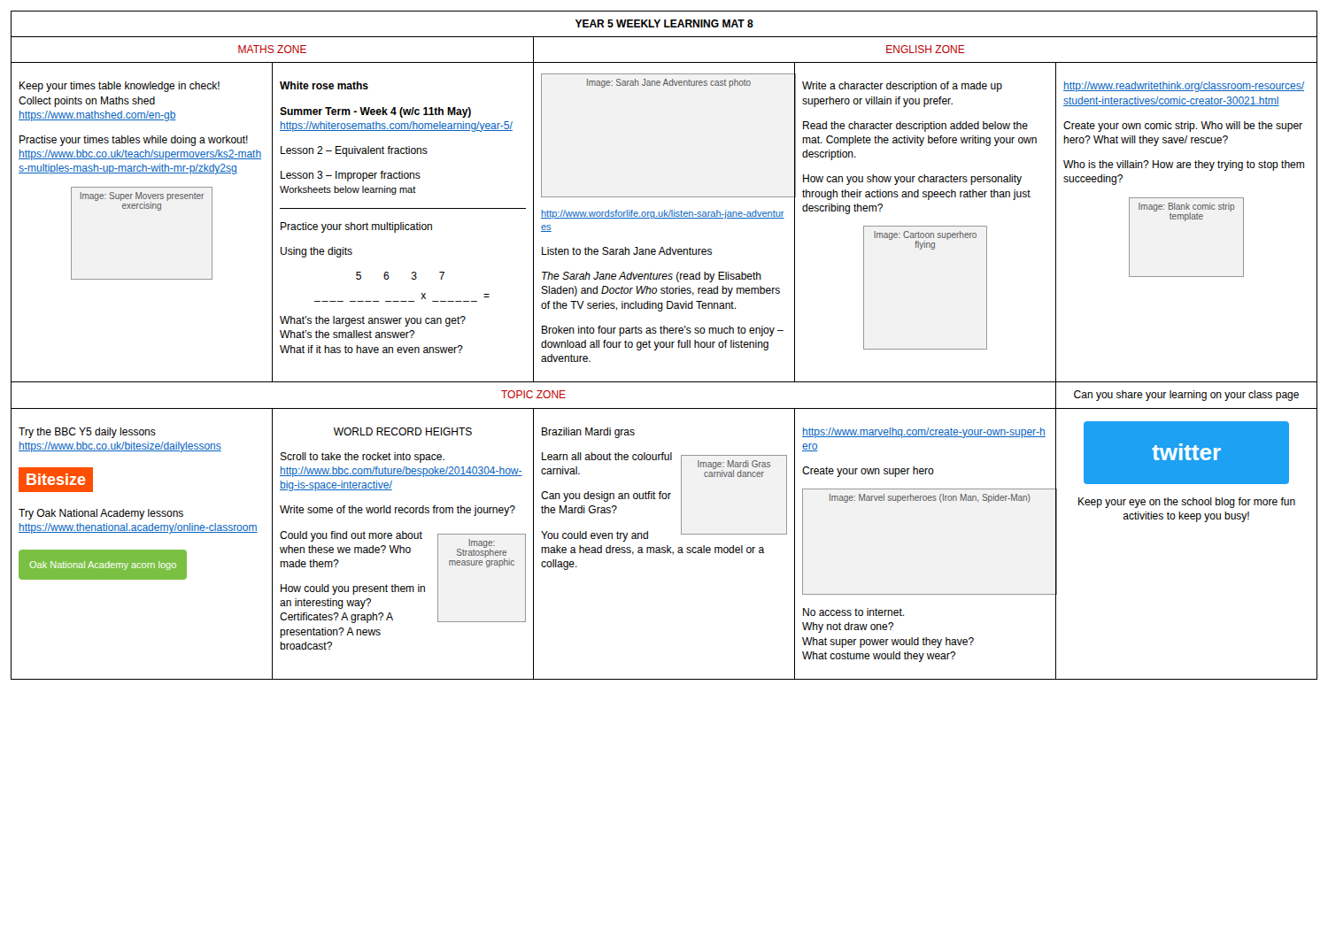| YEAR 5 WEEKLY LEARNING MAT 8 |
| MATHS ZONE | ENGLISH ZONE |
| Keep your times table knowledge in check! Collect points on Maths shed https://www.mathshed.com/en-gb Practise your times tables while doing a workout! https://www.bbc.co.uk/teach/supermovers/ks2-maths-multiples-mash-up-march-with-mr-p/zkdy2sg Image: Super Movers presenter exercising | White rose maths Summer Term - Week 4 (w/c 11th May) https://whiterosemaths.com/homelearning/year-5/ Lesson 2 – Equivalent fractions Lesson 3 – Improper fractions Worksheets below learning mat Practice your short multiplication Using the digits 5 6 3 7 ____ ____ ____ x ______ = What’s the largest answer you can get? What’s the smallest answer? What if it has to have an even answer? | Image: Sarah Jane Adventures cast photo http://www.wordsforlife.org.uk/listen-sarah-jane-adventures Listen to the Sarah Jane Adventures The Sarah Jane Adventures (read by Elisabeth Sladen) and Doctor Who stories, read by members of the TV series, including David Tennant. Broken into four parts as there's so much to enjoy – download all four to get your full hour of listening adventure. | Write a character description of a made up superhero or villain if you prefer. Read the character description added below the mat. Complete the activity before writing your own description. How can you show your characters personality through their actions and speech rather than just describing them? Image: Cartoon superhero flying | http://www.readwritethink.org/classroom-resources/student-interactives/comic-creator-30021.html Create your own comic strip. Who will be the super hero? What will they save/ rescue? Who is the villain? How are they trying to stop them succeeding? Image: Blank comic strip template |
| TOPIC ZONE | Can you share your learning on your class page |
| Try the BBC Y5 daily lessons https://www.bbc.co.uk/bitesize/dailylessons Bitesize Try Oak National Academy lessons https://www.thenational.academy/online-classroom Oak National Academy acorn logo | WORLD RECORD HEIGHTS Scroll to take the rocket into space. http://www.bbc.com/future/bespoke/20140304-how-big-is-space-interactive/ Write some of the world records from the journey? Image: Stratosphere measure graphic Could you find out more about when these we made? Who made them? How could you present them in an interesting way? Certificates? A graph? A presentation? A news broadcast? | Brazilian Mardi gras Image: Mardi Gras carnival dancer Learn all about the colourful carnival. Can you design an outfit for the Mardi Gras? You could even try and make a head dress, a mask, a scale model or a collage. | https://www.marvelhq.com/create-your-own-super-hero Create your own super hero Image: Marvel superheroes (Iron Man, Spider-Man) No access to internet. Why not draw one? What super power would they have? What costume would they wear? | twitter Keep your eye on the school blog for more fun activities to keep you busy! |